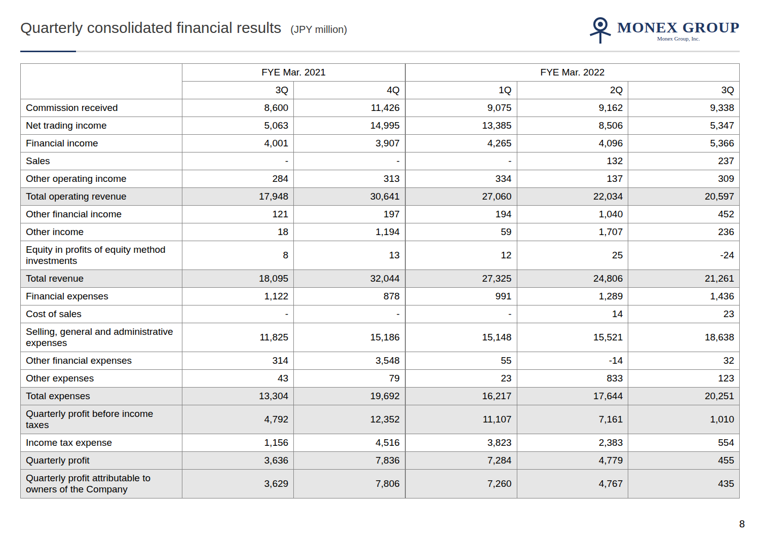Quarterly consolidated financial results
(JPY million)
MONEX GROUP
Monex Group, Inc.
| | FYE Mar. 2021 | FYE Mar. 2022 |
| --- | --- | --- |
| 3Q | 4Q | 1Q | 2Q | 3Q |
| Commission received | 8,600 | 11,426 | 9,075 | 9,162 | 9,338 |
| Net trading income | 5,063 | 14,995 | 13,385 | 8,506 | 5,347 |
| Financial income | 4,001 | 3,907 | 4,265 | 4,096 | 5,366 |
| Sales | - | - | - | 132 | 237 |
| Other operating income | 284 | 313 | 334 | 137 | 309 |
| Total operating revenue | 17,948 | 30,641 | 27,060 | 22,034 | 20,597 |
| Other financial income | 121 | 197 | 194 | 1,040 | 452 |
| Other income | 18 | 1,194 | 59 | 1,707 | 236 |
| Equity in profits of equity method investments | 8 | 13 | 12 | 25 | -24 |
| Total revenue | 18,095 | 32,044 | 27,325 | 24,806 | 21,261 |
| Financial expenses | 1,122 | 878 | 991 | 1,289 | 1,436 |
| Cost of sales | - | - | - | 14 | 23 |
| Selling, general and administrative expenses | 11,825 | 15,186 | 15,148 | 15,521 | 18,638 |
| Other financial expenses | 314 | 3,548 | 55 | -14 | 32 |
| Other expenses | 43 | 79 | 23 | 833 | 123 |
| Total expenses | 13,304 | 19,692 | 16,217 | 17,644 | 20,251 |
| Quarterly profit before income taxes | 4,792 | 12,352 | 11,107 | 7,161 | 1,010 |
| Income tax expense | 1,156 | 4,516 | 3,823 | 2,383 | 554 |
| Quarterly profit | 3,636 | 7,836 | 7,284 | 4,779 | 455 |
| Quarterly profit attributable to owners of the Company | 3,629 | 7,806 | 7,260 | 4,767 | 435 |
8